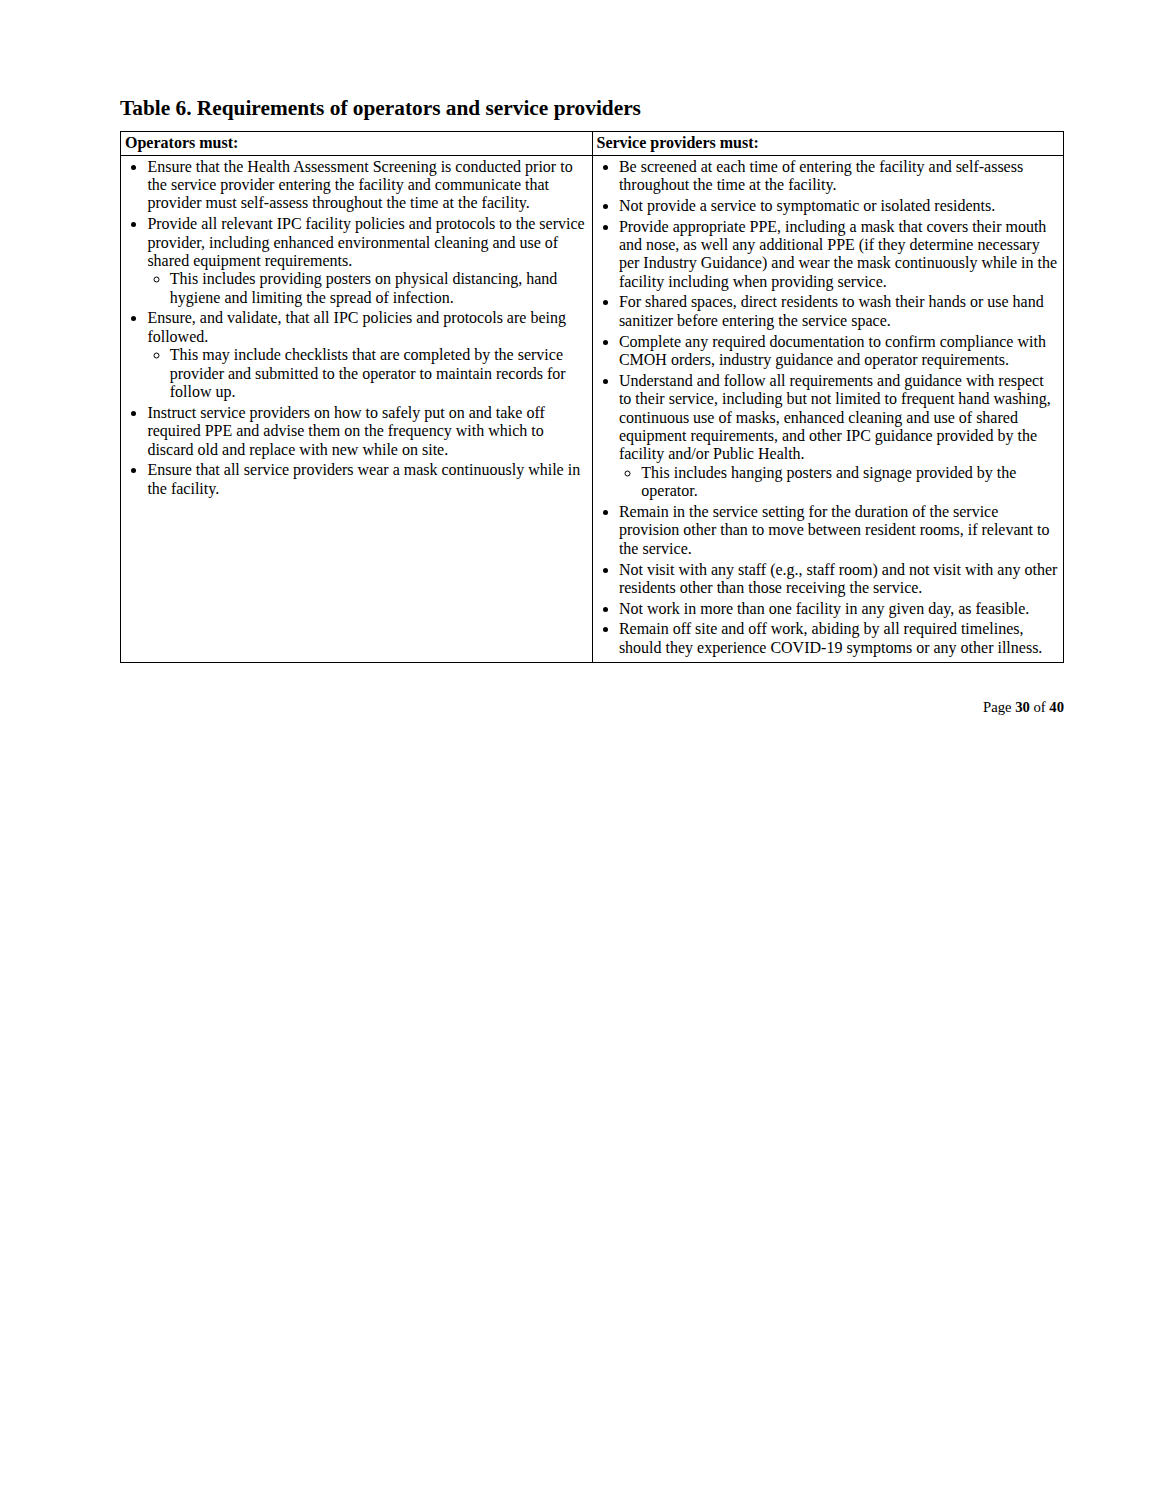Table 6. Requirements of operators and service providers
| Operators must: | Service providers must: |
| --- | --- |
| Ensure that the Health Assessment Screening is conducted prior to the service provider entering the facility and communicate that provider must self-assess throughout the time at the facility. Provide all relevant IPC facility policies and protocols to the service provider, including enhanced environmental cleaning and use of shared equipment requirements. This includes providing posters on physical distancing, hand hygiene and limiting the spread of infection. Ensure, and validate, that all IPC policies and protocols are being followed. This may include checklists that are completed by the service provider and submitted to the operator to maintain records for follow up. Instruct service providers on how to safely put on and take off required PPE and advise them on the frequency with which to discard old and replace with new while on site. Ensure that all service providers wear a mask continuously while in the facility. | Be screened at each time of entering the facility and self-assess throughout the time at the facility. Not provide a service to symptomatic or isolated residents. Provide appropriate PPE, including a mask that covers their mouth and nose, as well any additional PPE (if they determine necessary per Industry Guidance) and wear the mask continuously while in the facility including when providing service. For shared spaces, direct residents to wash their hands or use hand sanitizer before entering the service space. Complete any required documentation to confirm compliance with CMOH orders, industry guidance and operator requirements. Understand and follow all requirements and guidance with respect to their service, including but not limited to frequent hand washing, continuous use of masks, enhanced cleaning and use of shared equipment requirements, and other IPC guidance provided by the facility and/or Public Health. This includes hanging posters and signage provided by the operator. Remain in the service setting for the duration of the service provision other than to move between resident rooms, if relevant to the service. Not visit with any staff (e.g., staff room) and not visit with any other residents other than those receiving the service. Not work in more than one facility in any given day, as feasible. Remain off site and off work, abiding by all required timelines, should they experience COVID-19 symptoms or any other illness. |
Page 30 of 40